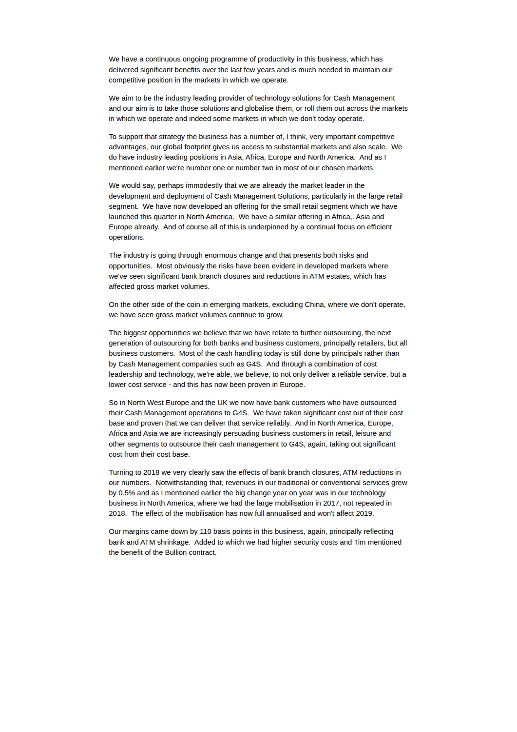We have a continuous ongoing programme of productivity in this business, which has delivered significant benefits over the last few years and is much needed to maintain our competitive position in the markets in which we operate.
We aim to be the industry leading provider of technology solutions for Cash Management and our aim is to take those solutions and globalise them, or roll them out across the markets in which we operate and indeed some markets in which we don't today operate.
To support that strategy the business has a number of, I think, very important competitive advantages, our global footprint gives us access to substantial markets and also scale. We do have industry leading positions in Asia, Africa, Europe and North America. And as I mentioned earlier we're number one or number two in most of our chosen markets.
We would say, perhaps immodestly that we are already the market leader in the development and deployment of Cash Management Solutions, particularly in the large retail segment. We have now developed an offering for the small retail segment which we have launched this quarter in North America. We have a similar offering in Africa,. Asia and Europe already. And of course all of this is underpinned by a continual focus on efficient operations.
The industry is going through enormous change and that presents both risks and opportunities. Most obviously the risks have been evident in developed markets where we've seen significant bank branch closures and reductions in ATM estates, which has affected gross market volumes.
On the other side of the coin in emerging markets, excluding China, where we don't operate, we have seen gross market volumes continue to grow.
The biggest opportunities we believe that we have relate to further outsourcing, the next generation of outsourcing for both banks and business customers, principally retailers, but all business customers. Most of the cash handling today is still done by principals rather than by Cash Management companies such as G4S. And through a combination of cost leadership and technology, we're able, we believe, to not only deliver a reliable service, but a lower cost service - and this has now been proven in Europe.
So in North West Europe and the UK we now have bank customers who have outsourced their Cash Management operations to G4S. We have taken significant cost out of their cost base and proven that we can deliver that service reliably. And in North America, Europe, Africa and Asia we are increasingly persuading business customers in retail, leisure and other segments to outsource their cash management to G4S, again, taking out significant cost from their cost base.
Turning to 2018 we very clearly saw the effects of bank branch closures, ATM reductions in our numbers. Notwithstanding that, revenues in our traditional or conventional services grew by 0.5% and as I mentioned earlier the big change year on year was in our technology business in North America, where we had the large mobilisation in 2017, not repeated in 2018. The effect of the mobilisation has now full annualised and won't affect 2019.
Our margins came down by 110 basis points in this business, again, principally reflecting bank and ATM shrinkage. Added to which we had higher security costs and Tim mentioned the benefit of the Bullion contract.